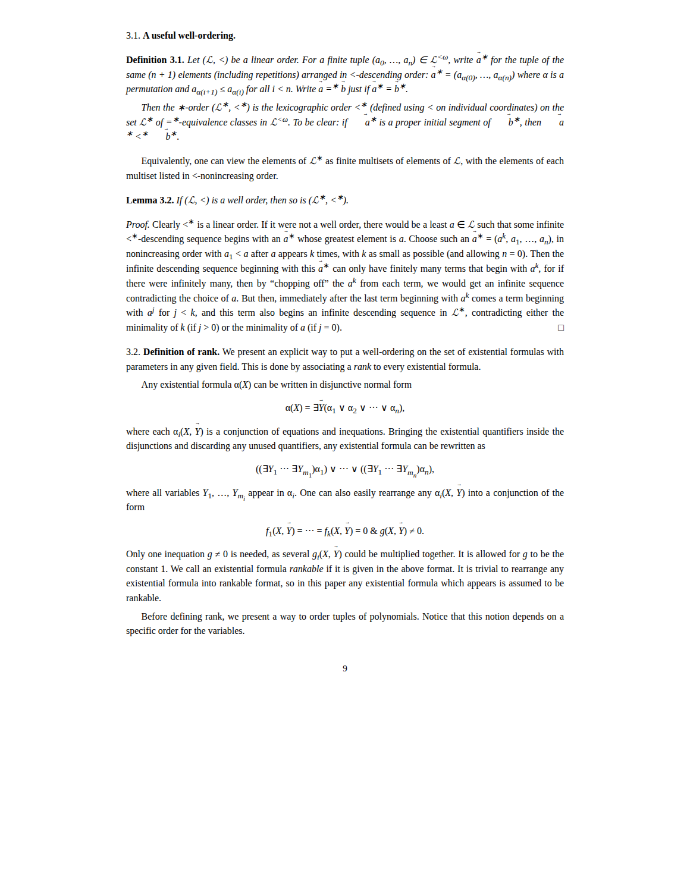3.1. A useful well-ordering.
Definition 3.1. Let (ℒ, <) be a linear order. For a finite tuple (a0, …, an) ∈ ℒ<ω, write a∗ for the tuple of the same (n + 1) elements (including repetitions) arranged in <-descending order: a∗ = (aα(0), …, aα(n)) where α is a permutation and aα(i+1) ≤ aα(i) for all i < n. Write a =∗ b just if a∗ = b∗.
Then the ∗-order (ℒ∗, <∗) is the lexicographic order <∗ (defined using < on individual coordinates) on the set ℒ∗ of =∗-equivalence classes in ℒ<ω. To be clear: if a∗ is a proper initial segment of b∗, then a∗ <∗ b∗.
Equivalently, one can view the elements of ℒ∗ as finite multisets of elements of ℒ, with the elements of each multiset listed in <-nonincreasing order.
Lemma 3.2. If (ℒ, <) is a well order, then so is (ℒ∗, <∗).
Proof. Clearly <∗ is a linear order. If it were not a well order, there would be a least a ∈ ℒ such that some infinite <∗-descending sequence begins with an a∗ whose greatest element is a. Choose such an a∗ = (ak, a1, …, an), in nonincreasing order with a1 < a after a appears k times, with k as small as possible (and allowing n = 0). Then the infinite descending sequence beginning with this a∗ can only have finitely many terms that begin with ak, for if there were infinitely many, then by “chopping off” the ak from each term, we would get an infinite sequence contradicting the choice of a. But then, immediately after the last term beginning with ak comes a term beginning with aj for j < k, and this term also begins an infinite descending sequence in ℒ∗, contradicting either the minimality of k (if j > 0) or the minimality of a (if j = 0). □
3.2. Definition of rank. We present an explicit way to put a well-ordering on the set of existential formulas with parameters in any given field. This is done by associating a rank to every existential formula.
Any existential formula α(X) can be written in disjunctive normal form
α(X) = ∃Y(α1 ∨ α2 ∨ ··· ∨ αn),
where each αi(X, Y) is a conjunction of equations and inequations. Bringing the existential quantifiers inside the disjunctions and discarding any unused quantifiers, any existential formula can be rewritten as
((∃Y1 ··· ∃Ym1)α1) ∨ ··· ∨ ((∃Y1 ··· ∃Ymn)αn),
where all variables Y1, …, Ymi appear in αi. One can also easily rearrange any αi(X, Y) into a conjunction of the form
f1(X, Y) = ··· = fk(X, Y) = 0 & g(X, Y) ≠ 0.
Only one inequation g ≠ 0 is needed, as several gi(X, Y) could be multiplied together. It is allowed for g to be the constant 1. We call an existential formula rankable if it is given in the above format. It is trivial to rearrange any existential formula into rankable format, so in this paper any existential formula which appears is assumed to be rankable.
Before defining rank, we present a way to order tuples of polynomials. Notice that this notion depends on a specific order for the variables.
9